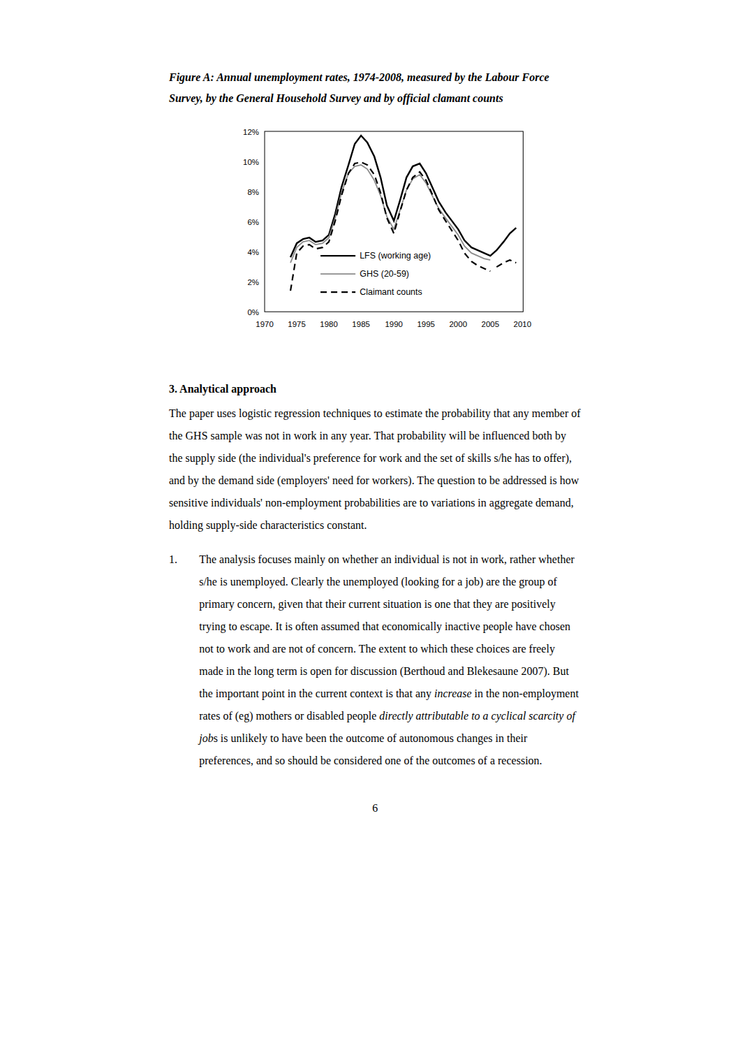Figure A: Annual unemployment rates, 1974-2008, measured by the Labour Force Survey, by the General Household Survey and by official clamant counts
12% 10% 8% 6% 4% 2% 0% 1970 1975 1980 1985 1990 1995 2000 2005 2010 LFS (working age) GHS (20-59) Claimant counts
3. Analytical approach
The paper uses logistic regression techniques to estimate the probability that any member of the GHS sample was not in work in any year. That probability will be influenced both by the supply side (the individual's preference for work and the set of skills s/he has to offer), and by the demand side (employers' need for workers). The question to be addressed is how sensitive individuals' non-employment probabilities are to variations in aggregate demand, holding supply-side characteristics constant.
The analysis focuses mainly on whether an individual is not in work, rather whether s/he is unemployed. Clearly the unemployed (looking for a job) are the group of primary concern, given that their current situation is one that they are positively trying to escape. It is often assumed that economically inactive people have chosen not to work and are not of concern. The extent to which these choices are freely made in the long term is open for discussion (Berthoud and Blekesaune 2007). But the important point in the current context is that any increase in the non-employment rates of (eg) mothers or disabled people directly attributable to a cyclical scarcity of jobs is unlikely to have been the outcome of autonomous changes in their preferences, and so should be considered one of the outcomes of a recession.
6